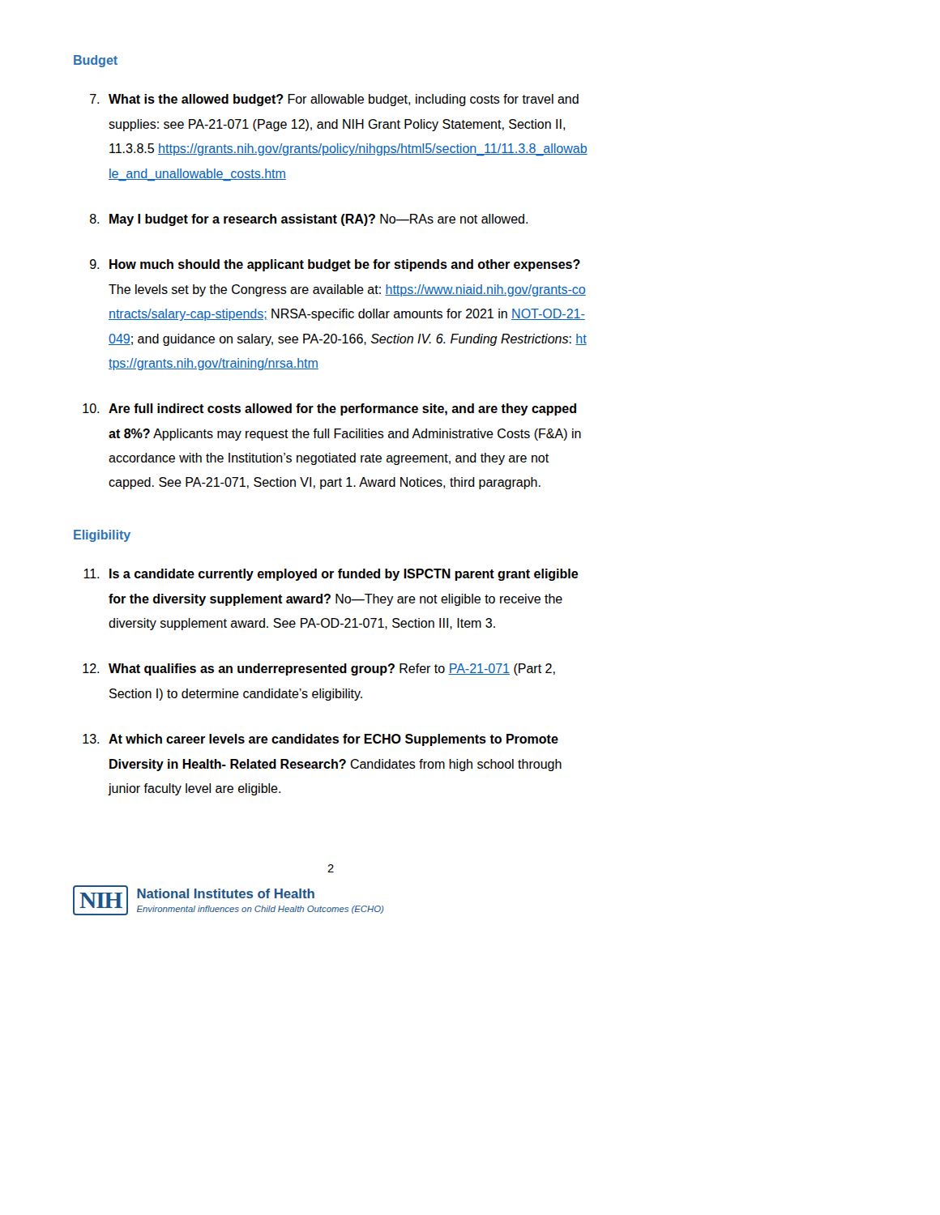Budget
What is the allowed budget? For allowable budget, including costs for travel and supplies: see PA-21-071 (Page 12), and NIH Grant Policy Statement, Section II, 11.3.8.5 https://grants.nih.gov/grants/policy/nihgps/html5/section_11/11.3.8_allowable_and_unallowable_costs.htm
May I budget for a research assistant (RA)? No—RAs are not allowed.
How much should the applicant budget be for stipends and other expenses? The levels set by the Congress are available at: https://www.niaid.nih.gov/grants-contracts/salary-cap-stipends; NRSA-specific dollar amounts for 2021 in NOT-OD-21-049; and guidance on salary, see PA-20-166, Section IV. 6. Funding Restrictions: https://grants.nih.gov/training/nrsa.htm
Are full indirect costs allowed for the performance site, and are they capped at 8%? Applicants may request the full Facilities and Administrative Costs (F&A) in accordance with the Institution’s negotiated rate agreement, and they are not capped. See PA-21-071, Section VI, part 1. Award Notices, third paragraph.
Eligibility
Is a candidate currently employed or funded by ISPCTN parent grant eligible for the diversity supplement award? No—They are not eligible to receive the diversity supplement award. See PA-OD-21-071, Section III, Item 3.
What qualifies as an underrepresented group? Refer to PA-21-071 (Part 2, Section I) to determine candidate’s eligibility.
At which career levels are candidates for ECHO Supplements to Promote Diversity in Health- Related Research? Candidates from high school through junior faculty level are eligible.
2
NIH
National Institutes of Health
Environmental influences on Child Health Outcomes (ECHO)